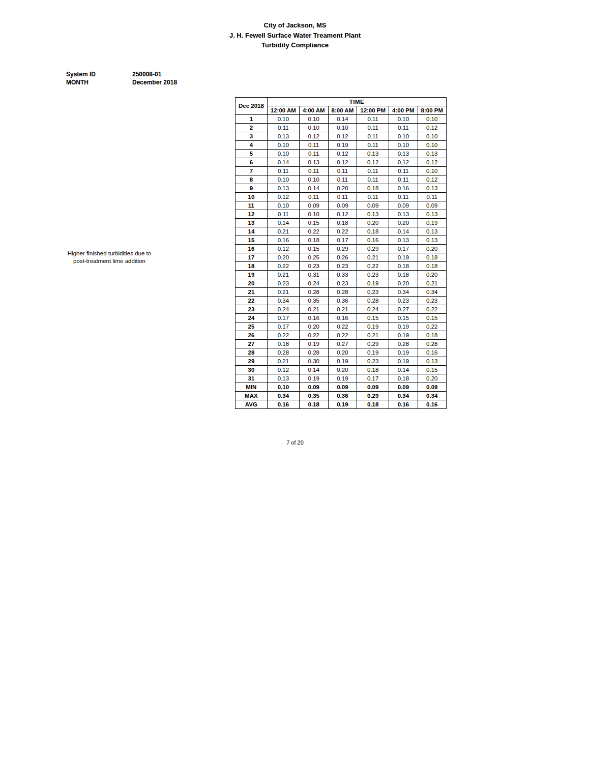City of Jackson, MS
J. H. Fewell Surface Water Treament Plant
Turbidity Compliance
| System ID | 250008-01 |
| MONTH | December 2018 |
Higher finished turbidities due to post-treatment lime addition
| Dec 2018 | TIME |
| --- | --- |
| 12:00 AM | 4:00 AM | 8:00 AM | 12:00 PM | 4:00 PM | 8:00 PM |
| 1 | 0.10 | 0.10 | 0.14 | 0.11 | 0.10 | 0.10 |
| 2 | 0.11 | 0.10 | 0.10 | 0.11 | 0.11 | 0.12 |
| 3 | 0.13 | 0.12 | 0.12 | 0.11 | 0.10 | 0.10 |
| 4 | 0.10 | 0.11 | 0.19 | 0.11 | 0.10 | 0.10 |
| 5 | 0.10 | 0.11 | 0.12 | 0.13 | 0.13 | 0.13 |
| 6 | 0.14 | 0.13 | 0.12 | 0.12 | 0.12 | 0.12 |
| 7 | 0.11 | 0.11 | 0.11 | 0.11 | 0.11 | 0.10 |
| 8 | 0.10 | 0.10 | 0.11 | 0.11 | 0.11 | 0.12 |
| 9 | 0.13 | 0.14 | 0.20 | 0.18 | 0.16 | 0.13 |
| 10 | 0.12 | 0.11 | 0.11 | 0.11 | 0.11 | 0.11 |
| 11 | 0.10 | 0.09 | 0.09 | 0.09 | 0.09 | 0.09 |
| 12 | 0.11 | 0.10 | 0.12 | 0.13 | 0.13 | 0.13 |
| 13 | 0.14 | 0.15 | 0.18 | 0.20 | 0.20 | 0.19 |
| 14 | 0.21 | 0.22 | 0.22 | 0.18 | 0.14 | 0.13 |
| 15 | 0.16 | 0.18 | 0.17 | 0.16 | 0.13 | 0.13 |
| 16 | 0.12 | 0.15 | 0.29 | 0.29 | 0.17 | 0.20 |
| 17 | 0.20 | 0.25 | 0.26 | 0.21 | 0.19 | 0.18 |
| 18 | 0.22 | 0.23 | 0.23 | 0.22 | 0.18 | 0.18 |
| 19 | 0.21 | 0.31 | 0.33 | 0.23 | 0.18 | 0.20 |
| 20 | 0.23 | 0.24 | 0.23 | 0.19 | 0.20 | 0.21 |
| 21 | 0.21 | 0.28 | 0.28 | 0.23 | 0.34 | 0.34 |
| 22 | 0.34 | 0.35 | 0.36 | 0.28 | 0.23 | 0.23 |
| 23 | 0.24 | 0.21 | 0.21 | 0.24 | 0.27 | 0.22 |
| 24 | 0.17 | 0.16 | 0.16 | 0.15 | 0.15 | 0.15 |
| 25 | 0.17 | 0.20 | 0.22 | 0.19 | 0.19 | 0.22 |
| 26 | 0.22 | 0.22 | 0.22 | 0.21 | 0.19 | 0.18 |
| 27 | 0.18 | 0.19 | 0.27 | 0.29 | 0.28 | 0.28 |
| 28 | 0.28 | 0.28 | 0.20 | 0.19 | 0.19 | 0.16 |
| 29 | 0.21 | 0.30 | 0.19 | 0.23 | 0.19 | 0.13 |
| 30 | 0.12 | 0.14 | 0.20 | 0.18 | 0.14 | 0.15 |
| 31 | 0.13 | 0.19 | 0.19 | 0.17 | 0.18 | 0.20 |
| MIN | 0.10 | 0.09 | 0.09 | 0.09 | 0.09 | 0.09 |
| MAX | 0.34 | 0.35 | 0.36 | 0.29 | 0.34 | 0.34 |
| AVG | 0.16 | 0.18 | 0.19 | 0.18 | 0.16 | 0.16 |
7 of 20